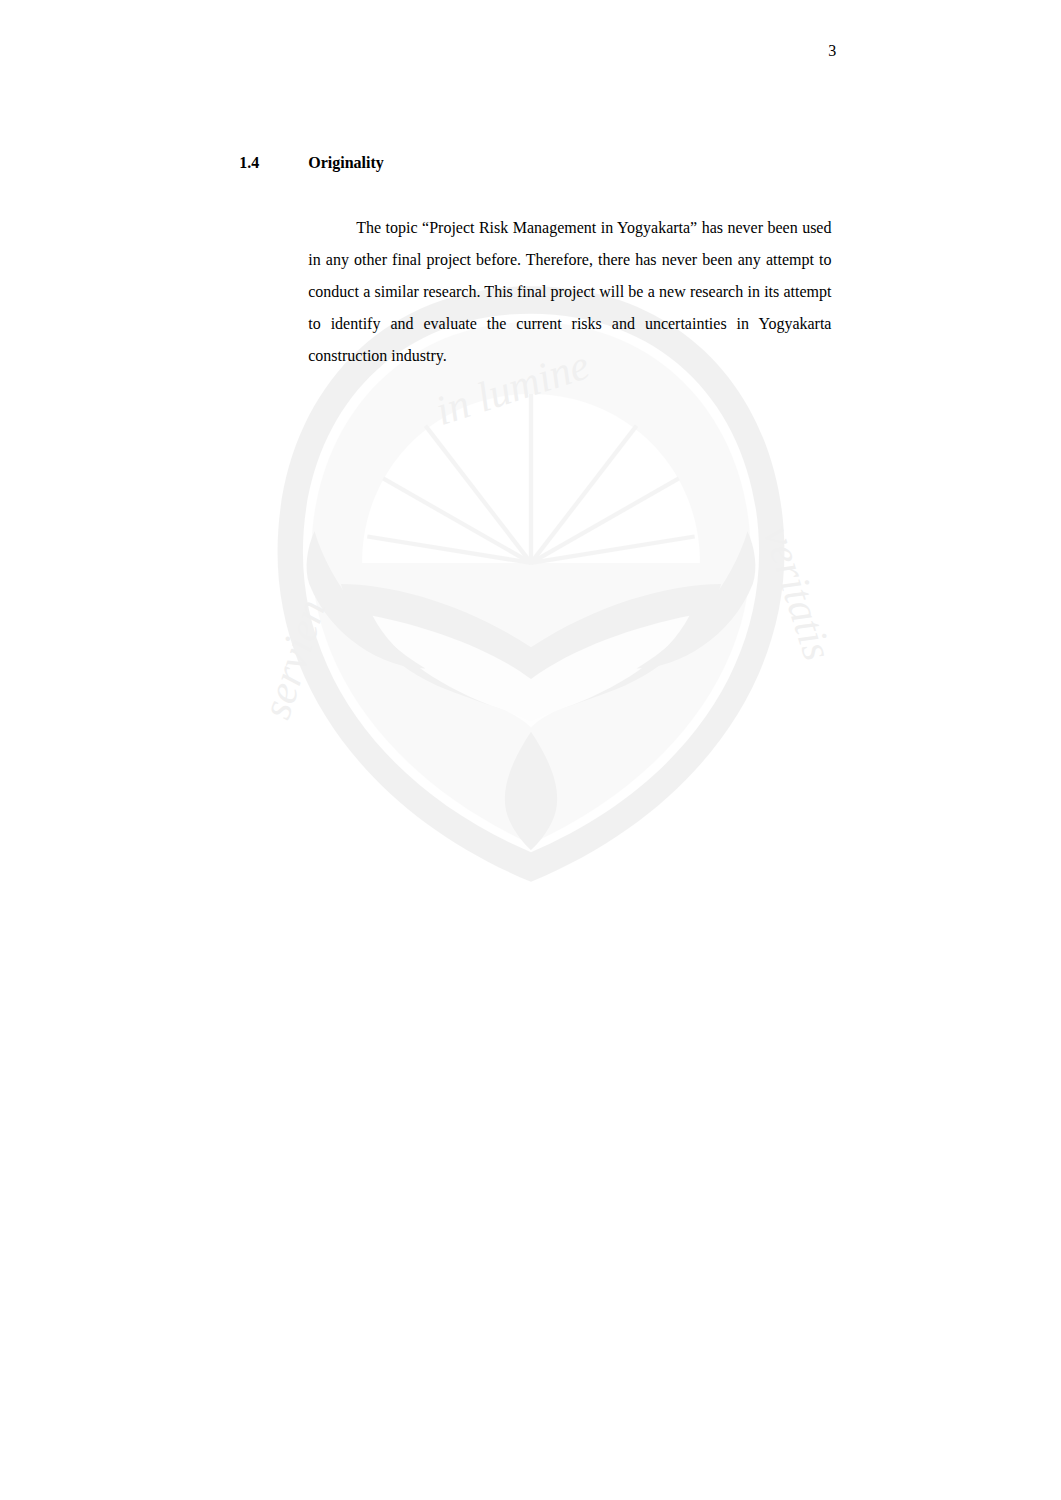3
servien in lumine veritatis
1.4 Originality
The topic “Project Risk Management in Yogyakarta” has never been used in any other final project before. Therefore, there has never been any attempt to conduct a similar research. This final project will be a new research in its attempt to identify and evaluate the current risks and uncertainties in Yogyakarta construction industry.